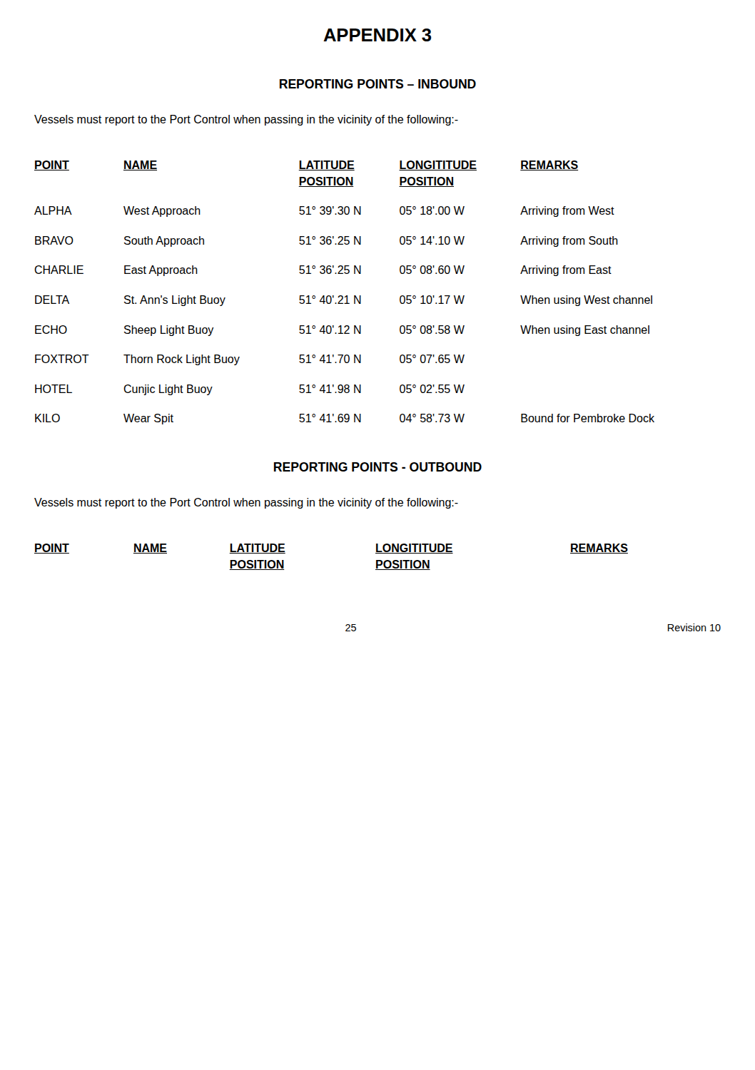APPENDIX 3
REPORTING POINTS – INBOUND
Vessels must report to the Port Control when passing in the vicinity of the following:-
| POINT | NAME | LATITUDE POSITION | LONGITITUDE POSITION | REMARKS |
| --- | --- | --- | --- | --- |
| ALPHA | West Approach | 51° 39'.30 N | 05° 18'.00 W | Arriving from West |
| BRAVO | South Approach | 51° 36'.25 N | 05° 14'.10 W | Arriving from South |
| CHARLIE | East Approach | 51° 36'.25 N | 05° 08'.60 W | Arriving from East |
| DELTA | St. Ann's Light Buoy | 51° 40'.21 N | 05° 10'.17 W | When using West channel |
| ECHO | Sheep Light Buoy | 51° 40'.12 N | 05° 08'.58 W | When using East channel |
| FOXTROT | Thorn Rock Light Buoy | 51° 41'.70 N | 05° 07'.65 W | |
| HOTEL | Cunjic Light Buoy | 51° 41'.98 N | 05° 02'.55 W | |
| KILO | Wear Spit | 51° 41'.69 N | 04° 58'.73 W | Bound for Pembroke Dock |
REPORTING POINTS - OUTBOUND
Vessels must report to the Port Control when passing in the vicinity of the following:-
| POINT | NAME | LATITUDE POSITION | LONGITITUDE POSITION | REMARKS |
| --- | --- | --- | --- | --- |
25 Revision 10